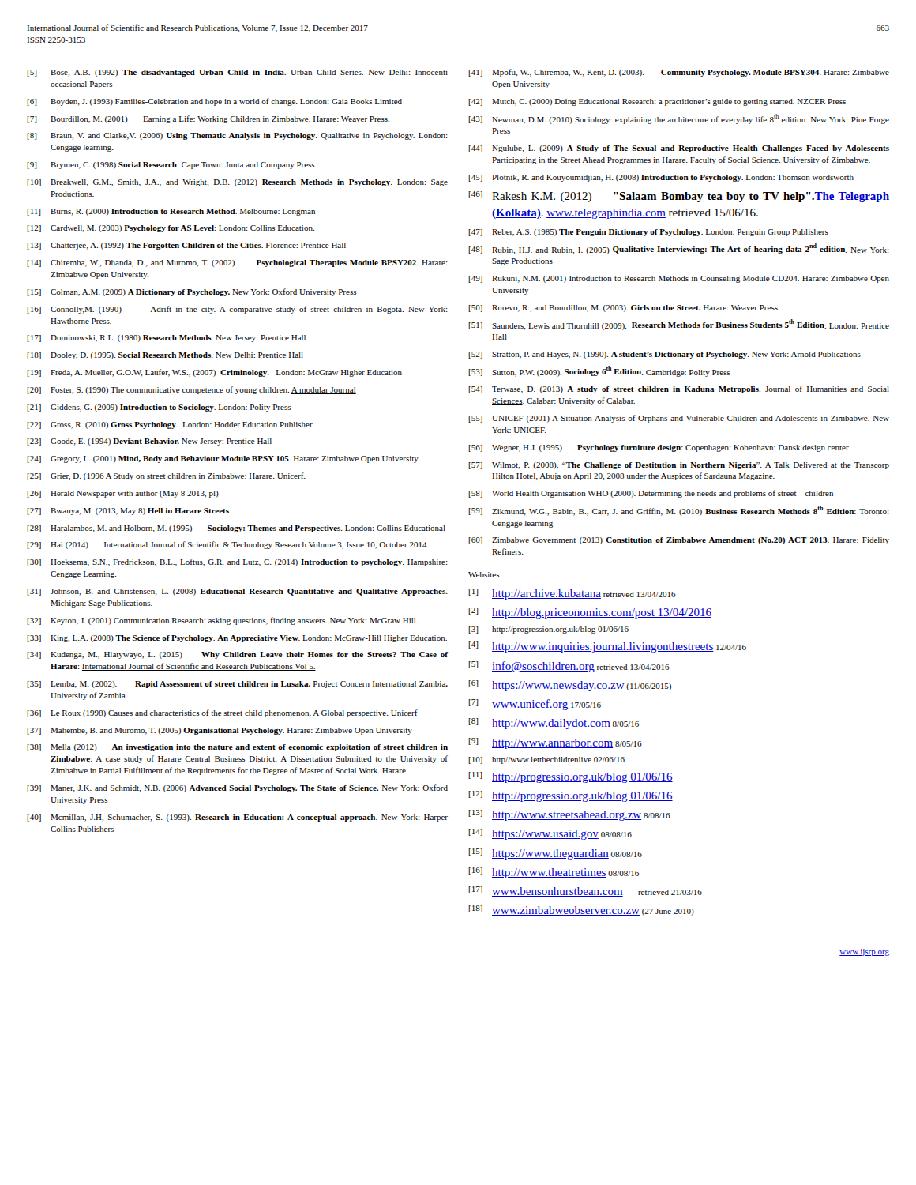International Journal of Scientific and Research Publications, Volume 7, Issue 12, December 2017
ISSN 2250-3153
663
[5] Bose, A.B. (1992) The disadvantaged Urban Child in India. Urban Child Series. New Delhi: Innocenti occasional Papers
[6] Boyden, J. (1993) Families-Celebration and hope in a world of change. London: Gaia Books Limited
[7] Bourdillon, M. (2001) Earning a Life: Working Children in Zimbabwe. Harare: Weaver Press.
[8] Braun, V. and Clarke,V. (2006) Using Thematic Analysis in Psychology. Qualitative in Psychology. London: Cengage learning.
[9] Brymen, C. (1998) Social Research. Cape Town: Junta and Company Press
[10] Breakwell, G.M., Smith, J.A., and Wright, D.B. (2012) Research Methods in Psychology. London: Sage Productions.
[11] Burns, R. (2000) Introduction to Research Method. Melbourne: Longman
[12] Cardwell, M. (2003) Psychology for AS Level: London: Collins Education.
[13] Chatterjee, A. (1992) The Forgotten Children of the Cities. Florence: Prentice Hall
[14] Chiremba, W., Dhanda, D., and Muromo, T. (2002) Psychological Therapies Module BPSY202. Harare: Zimbabwe Open University.
[15] Colman, A.M. (2009) A Dictionary of Psychology. New York: Oxford University Press
[16] Connolly,M. (1990) Adrift in the city. A comparative study of street children in Bogota. New York: Hawthorne Press.
[17] Dominowski, R.L. (1980) Research Methods. New Jersey: Prentice Hall
[18] Dooley, D. (1995). Social Research Methods. New Delhi: Prentice Hall
[19] Freda, A. Mueller, G.O.W, Laufer, W.S., (2007) Criminology. London: McGraw Higher Education
[20] Foster, S. (1990) The communicative competence of young children. A modular Journal
[21] Giddens, G. (2009) Introduction to Sociology. London: Polity Press
[22] Gross, R. (2010) Gross Psychology. London: Hodder Education Publisher
[23] Goode, E. (1994) Deviant Behavior. New Jersey: Prentice Hall
[24] Gregory, L. (2001) Mind, Body and Behaviour Module BPSY 105. Harare: Zimbabwe Open University.
[25] Grier, D. (1996 A Study on street children in Zimbabwe: Harare. Unicerf.
[26] Herald Newspaper with author (May 8 2013, pl)
[27] Bwanya, M. (2013, May 8) Hell in Harare Streets
[28] Haralambos, M. and Holborn, M. (1995) Sociology: Themes and Perspectives. London: Collins Educational
[29] Hai (2014) International Journal of Scientific & Technology Research Volume 3, Issue 10, October 2014
[30] Hoeksema, S.N., Fredrickson, B.L., Loftus, G.R. and Lutz, C. (2014) Introduction to psychology. Hampshire: Cengage Learning.
[31] Johnson, B. and Christensen, L. (2008) Educational Research Quantitative and Qualitative Approaches. Michigan: Sage Publications.
[32] Keyton, J. (2001) Communication Research: asking questions, finding answers. New York: McGraw Hill.
[33] King, L.A. (2008) The Science of Psychology. An Appreciative View. London: McGraw-Hill Higher Education.
[34] Kudenga, M., Hlatywayo, L. (2015) Why Children Leave their Homes for the Streets? The Case of Harare: International Journal of Scientific and Research Publications Vol 5.
[35] Lemba, M. (2002). Rapid Assessment of street children in Lusaka. Project Concern International Zambia. University of Zambia
[36] Le Roux (1998) Causes and characteristics of the street child phenomenon. A Global perspective. Unicerf
[37] Mahembe, B. and Muromo, T. (2005) Organisational Psychology. Harare: Zimbabwe Open University
[38] Mella (2012) An investigation into the nature and extent of economic exploitation of street children in Zimbabwe: A case study of Harare Central Business District. A Dissertation Submitted to the University of Zimbabwe in Partial Fulfillment of the Requirements for the Degree of Master of Social Work. Harare.
[39] Maner, J.K. and Schmidt, N.B. (2006) Advanced Social Psychology. The State of Science. New York: Oxford University Press
[40] Mcmillan, J.H, Schumacher, S. (1993). Research in Education: A conceptual approach. New York: Harper Collins Publishers
[41] Mpofu, W., Chiremba, W., Kent, D. (2003). Community Psychology. Module BPSY304. Harare: Zimbabwe Open University
[42] Mutch, C. (2000) Doing Educational Research: a practitioner’s guide to getting started. NZCER Press
[43] Newman, D.M. (2010) Sociology: explaining the architecture of everyday life 8th edition. New York: Pine Forge Press
[44] Ngulube, L. (2009) A Study of The Sexual and Reproductive Health Challenges Faced by Adolescents Participating in the Street Ahead Programmes in Harare. Faculty of Social Science. University of Zimbabwe.
[45] Plotnik, R. and Kouyoumidjian, H. (2008) Introduction to Psychology. London: Thomson wordsworth
[46] Rakesh K.M. (2012) "Salaam Bombay tea boy to TV help". The Telegraph (Kolkata). www.telegraphindia.com retrieved 15/06/16.
[47] Reber, A.S. (1985) The Penguin Dictionary of Psychology. London: Penguin Group Publishers
[48] Rubin, H.J. and Rubin, I. (2005) Qualitative Interviewing: The Art of hearing data 2nd edition. New York: Sage Productions
[49] Rukuni, N.M. (2001) Introduction to Research Methods in Counseling Module CD204. Harare: Zimbabwe Open University
[50] Rurevo, R., and Bourdillon, M. (2003). Girls on the Street. Harare: Weaver Press
[51] Saunders, Lewis and Thornhill (2009). Research Methods for Business Students 5th Edition: London: Prentice Hall
[52] Stratton, P. and Hayes, N. (1990). A student’s Dictionary of Psychology. New York: Arnold Publications
[53] Sutton, P.W. (2009). Sociology 6th Edition. Cambridge: Polity Press
[54] Terwase, D. (2013) A study of street children in Kaduna Metropolis. Journal of Humanities and Social Sciences. Calabar: University of Calabar.
[55] UNICEF (2001) A Situation Analysis of Orphans and Vulnerable Children and Adolescents in Zimbabwe. New York: UNICEF.
[56] Wegner, H.J. (1995) Psychology furniture design: Copenhagen: Kobenhavn: Dansk design center
[57] Wilmot, P. (2008). “The Challenge of Destitution in Northern Nigeria”. A Talk Delivered at the Transcorp Hilton Hotel, Abuja on April 20, 2008 under the Auspices of Sardauna Magazine.
[58] World Health Organisation WHO (2000). Determining the needs and problems of street children
[59] Zikmund, W.G., Babin, B., Carr, J. and Griffin, M. (2010) Business Research Methods 8th Edition: Toronto: Cengage learning
[60] Zimbabwe Government (2013) Constitution of Zimbabwe Amendment (No.20) ACT 2013. Harare: Fidelity Refiners.
Websites
[1] http://archive.kubatana retrieved 13/04/2016
[2] http://blog.priceonomics.com/post 13/04/2016
[3] http://progression.org.uk/blog 01/06/16
[4] http://www.inquiries.journal.livingonthestreets 12/04/16
[5] info@soschildren.org retrieved 13/04/2016
[6] https://www.newsday.co.zw (11/06/2015)
[7] www.unicef.org 17/05/16
[8] http://www.dailydot.com 8/05/16
[9] http://www.annarbor.com 8/05/16
[10] http//www.letthechildrenlive 02/06/16
[11] http://progressio.org.uk/blog 01/06/16
[12] http://progressio.org.uk/blog 01/06/16
[13] http://www.streetsahead.org.zw 8/08/16
[14] https://www.usaid.gov 08/08/16
[15] https://www.theguardian 08/08/16
[16] http://www.theatretimes 08/08/16
[17] www.bensonhurstbean.com retrieved 21/03/16
[18] www.zimbabweobserver.co.zw (27 June 2010)
www.ijsrp.org